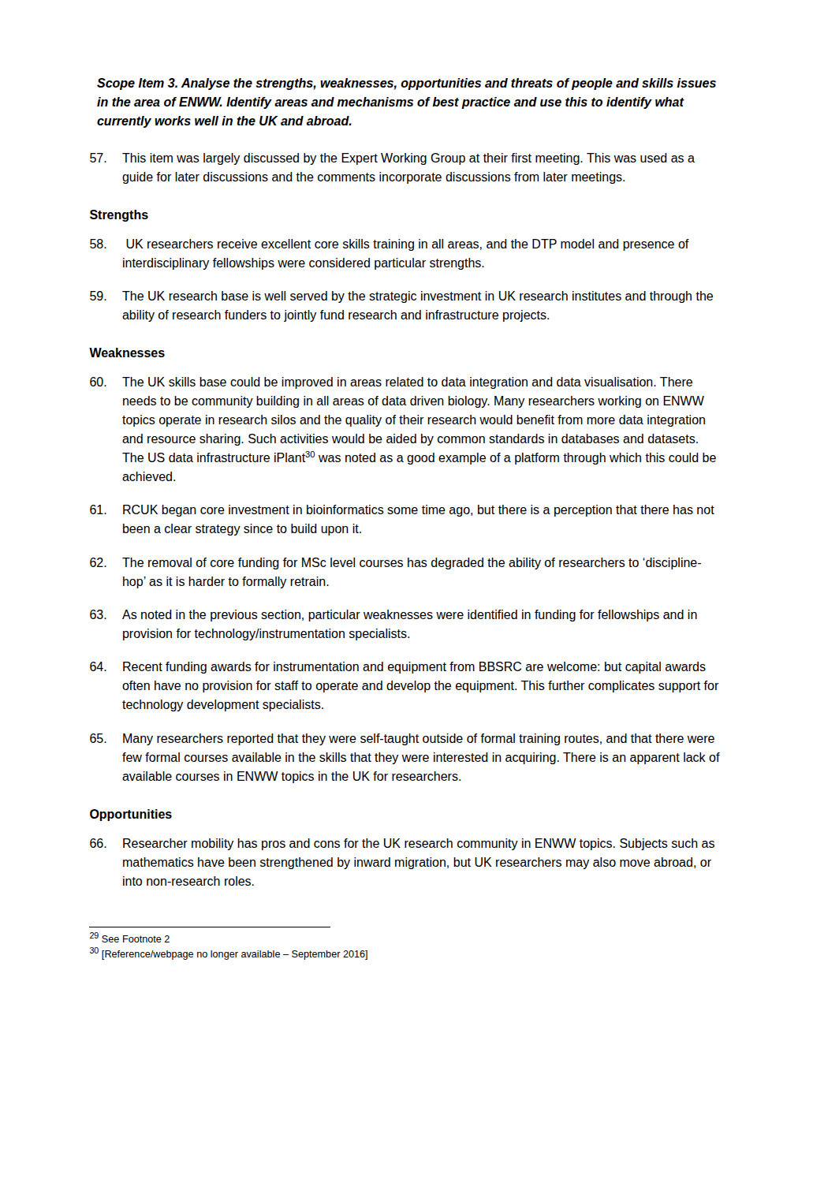Scope Item 3. Analyse the strengths, weaknesses, opportunities and threats of people and skills issues in the area of ENWW. Identify areas and mechanisms of best practice and use this to identify what currently works well in the UK and abroad.
57. This item was largely discussed by the Expert Working Group at their first meeting. This was used as a guide for later discussions and the comments incorporate discussions from later meetings.
Strengths
58. UK researchers receive excellent core skills training in all areas, and the DTP model and presence of interdisciplinary fellowships were considered particular strengths.
59. The UK research base is well served by the strategic investment in UK research institutes and through the ability of research funders to jointly fund research and infrastructure projects.
Weaknesses
60. The UK skills base could be improved in areas related to data integration and data visualisation. There needs to be community building in all areas of data driven biology. Many researchers working on ENWW topics operate in research silos and the quality of their research would benefit from more data integration and resource sharing. Such activities would be aided by common standards in databases and datasets. The US data infrastructure iPlant30 was noted as a good example of a platform through which this could be achieved.
61. RCUK began core investment in bioinformatics some time ago, but there is a perception that there has not been a clear strategy since to build upon it.
62. The removal of core funding for MSc level courses has degraded the ability of researchers to ‘discipline-hop’ as it is harder to formally retrain.
63. As noted in the previous section, particular weaknesses were identified in funding for fellowships and in provision for technology/instrumentation specialists.
64. Recent funding awards for instrumentation and equipment from BBSRC are welcome: but capital awards often have no provision for staff to operate and develop the equipment. This further complicates support for technology development specialists.
65. Many researchers reported that they were self-taught outside of formal training routes, and that there were few formal courses available in the skills that they were interested in acquiring. There is an apparent lack of available courses in ENWW topics in the UK for researchers.
Opportunities
66. Researcher mobility has pros and cons for the UK research community in ENWW topics. Subjects such as mathematics have been strengthened by inward migration, but UK researchers may also move abroad, or into non-research roles.
29 See Footnote 2
30 [Reference/webpage no longer available – September 2016]